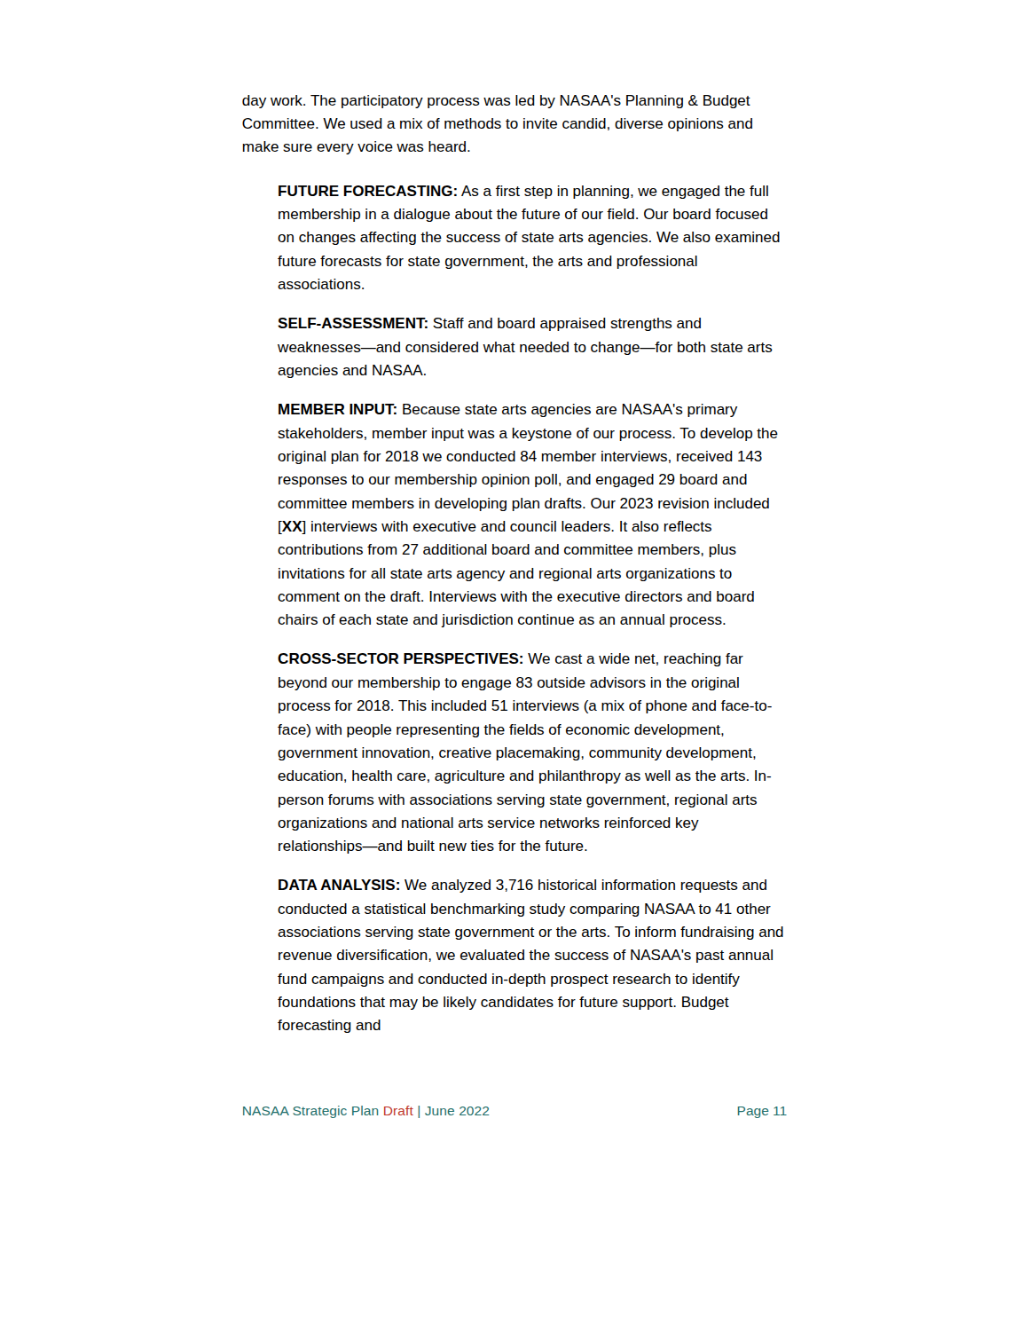day work. The participatory process was led by NASAA's Planning & Budget Committee. We used a mix of methods to invite candid, diverse opinions and make sure every voice was heard.
FUTURE FORECASTING: As a first step in planning, we engaged the full membership in a dialogue about the future of our field. Our board focused on changes affecting the success of state arts agencies. We also examined future forecasts for state government, the arts and professional associations.
SELF-ASSESSMENT: Staff and board appraised strengths and weaknesses—and considered what needed to change—for both state arts agencies and NASAA.
MEMBER INPUT: Because state arts agencies are NASAA's primary stakeholders, member input was a keystone of our process. To develop the original plan for 2018 we conducted 84 member interviews, received 143 responses to our membership opinion poll, and engaged 29 board and committee members in developing plan drafts. Our 2023 revision included [XX] interviews with executive and council leaders. It also reflects contributions from 27 additional board and committee members, plus invitations for all state arts agency and regional arts organizations to comment on the draft. Interviews with the executive directors and board chairs of each state and jurisdiction continue as an annual process.
CROSS-SECTOR PERSPECTIVES: We cast a wide net, reaching far beyond our membership to engage 83 outside advisors in the original process for 2018. This included 51 interviews (a mix of phone and face-to-face) with people representing the fields of economic development, government innovation, creative placemaking, community development, education, health care, agriculture and philanthropy as well as the arts. In-person forums with associations serving state government, regional arts organizations and national arts service networks reinforced key relationships—and built new ties for the future.
DATA ANALYSIS: We analyzed 3,716 historical information requests and conducted a statistical benchmarking study comparing NASAA to 41 other associations serving state government or the arts. To inform fundraising and revenue diversification, we evaluated the success of NASAA's past annual fund campaigns and conducted in-depth prospect research to identify foundations that may be likely candidates for future support. Budget forecasting and
NASAA Strategic Plan Draft | June 2022 Page 11